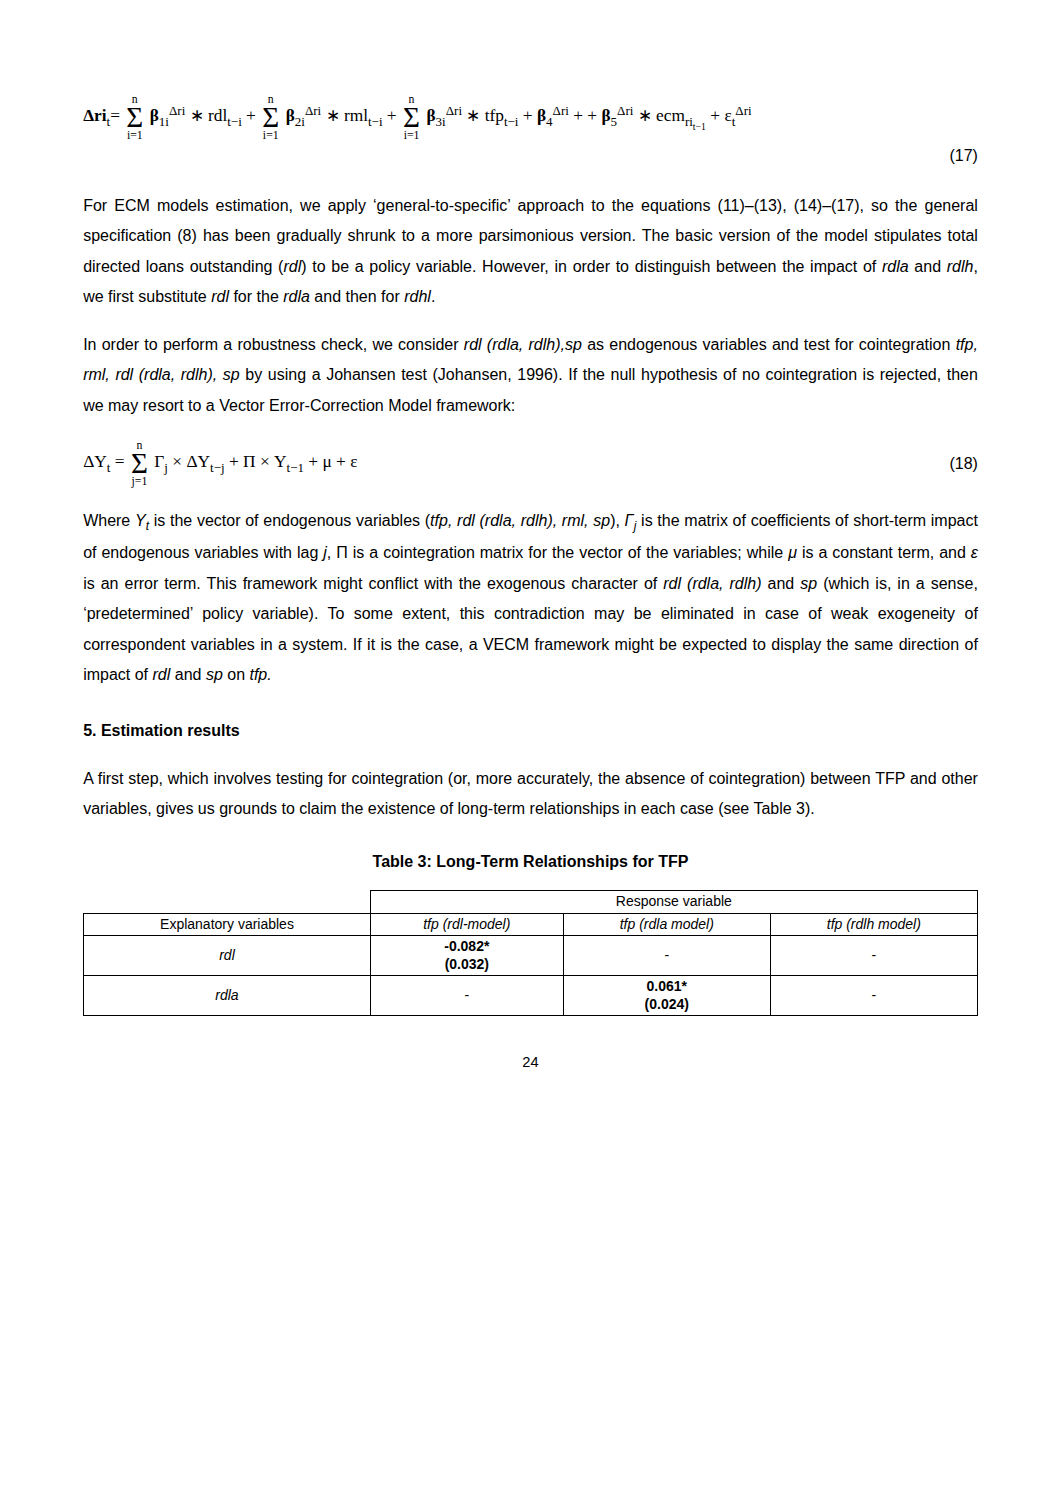Δrit= nΣi=1 β1iΔri ∗ rdlt−i + nΣi=1 β2iΔri ∗ rmlt−i + nΣi=1 β3iΔri ∗ tfpt−i + β4Δri + + β5Δri ∗ ecmrit−1 + εtΔri
(17)
For ECM models estimation, we apply ‘general-to-specific’ approach to the equations (11)–(13), (14)–(17), so the general specification (8) has been gradually shrunk to a more parsimonious version. The basic version of the model stipulates total directed loans outstanding (rdl) to be a policy variable. However, in order to distinguish between the impact of rdla and rdlh, we first substitute rdl for the rdla and then for rdhl.
In order to perform a robustness check, we consider rdl (rdla, rdlh),sp as endogenous variables and test for cointegration tfp, rml, rdl (rdla, rdlh), sp by using a Johansen test (Johansen, 1996). If the null hypothesis of no cointegration is rejected, then we may resort to a Vector Error-Correction Model framework:
ΔYt = nΣj=1 Γj × ΔYt−j + Π × Yt−1 + μ + ε
(18)
Where Yt is the vector of endogenous variables (tfp, rdl (rdla, rdlh), rml, sp), Γj is the matrix of coefficients of short-term impact of endogenous variables with lag j, Π is a cointegration matrix for the vector of the variables; while μ is a constant term, and ε is an error term. This framework might conflict with the exogenous character of rdl (rdla, rdlh) and sp (which is, in a sense, ‘predetermined’ policy variable). To some extent, this contradiction may be eliminated in case of weak exogeneity of correspondent variables in a system. If it is the case, a VECM framework might be expected to display the same direction of impact of rdl and sp on tfp.
5. Estimation results
A first step, which involves testing for cointegration (or, more accurately, the absence of cointegration) between TFP and other variables, gives us grounds to claim the existence of long-term relationships in each case (see Table 3).
Table 3: Long-Term Relationships for TFP
| | Response variable |
| Explanatory variables | tfp (rdl-model) | tfp (rdla model) | tfp (rdlh model) |
| rdl | -0.082* (0.032) | - | - |
| rdla | - | 0.061* (0.024) | - |
24